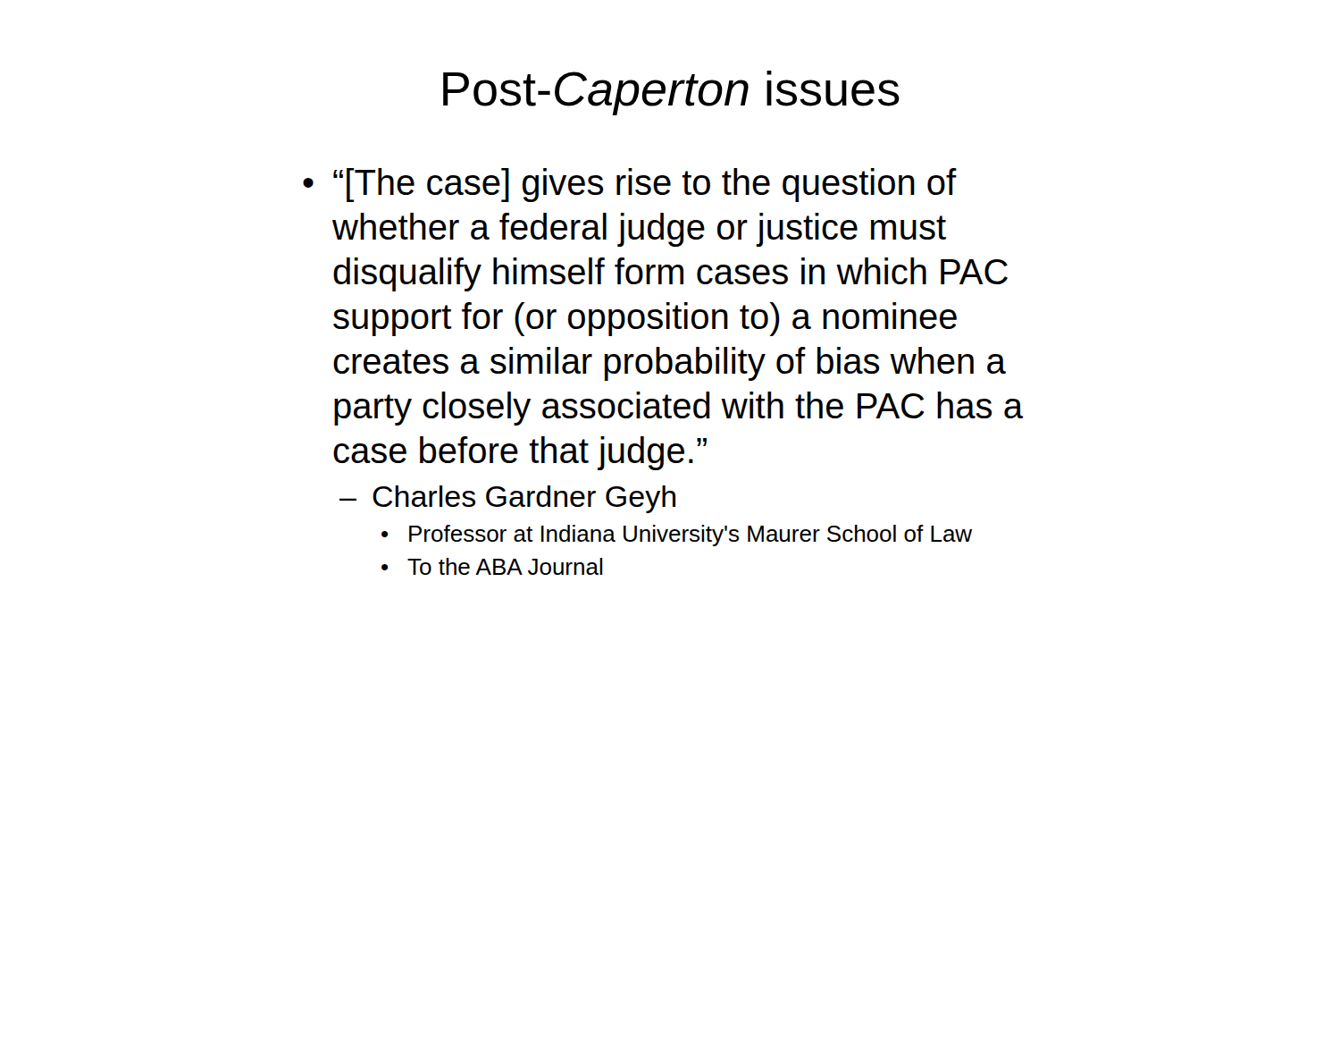Post-Caperton issues
“[The case] gives rise to the question of whether a federal judge or justice must disqualify himself form cases in which PAC support for (or opposition to) a nominee creates a similar probability of bias when a party closely associated with the PAC has a case before that judge.”
Charles Gardner Geyh
Professor at Indiana University's Maurer School of Law
To the ABA Journal